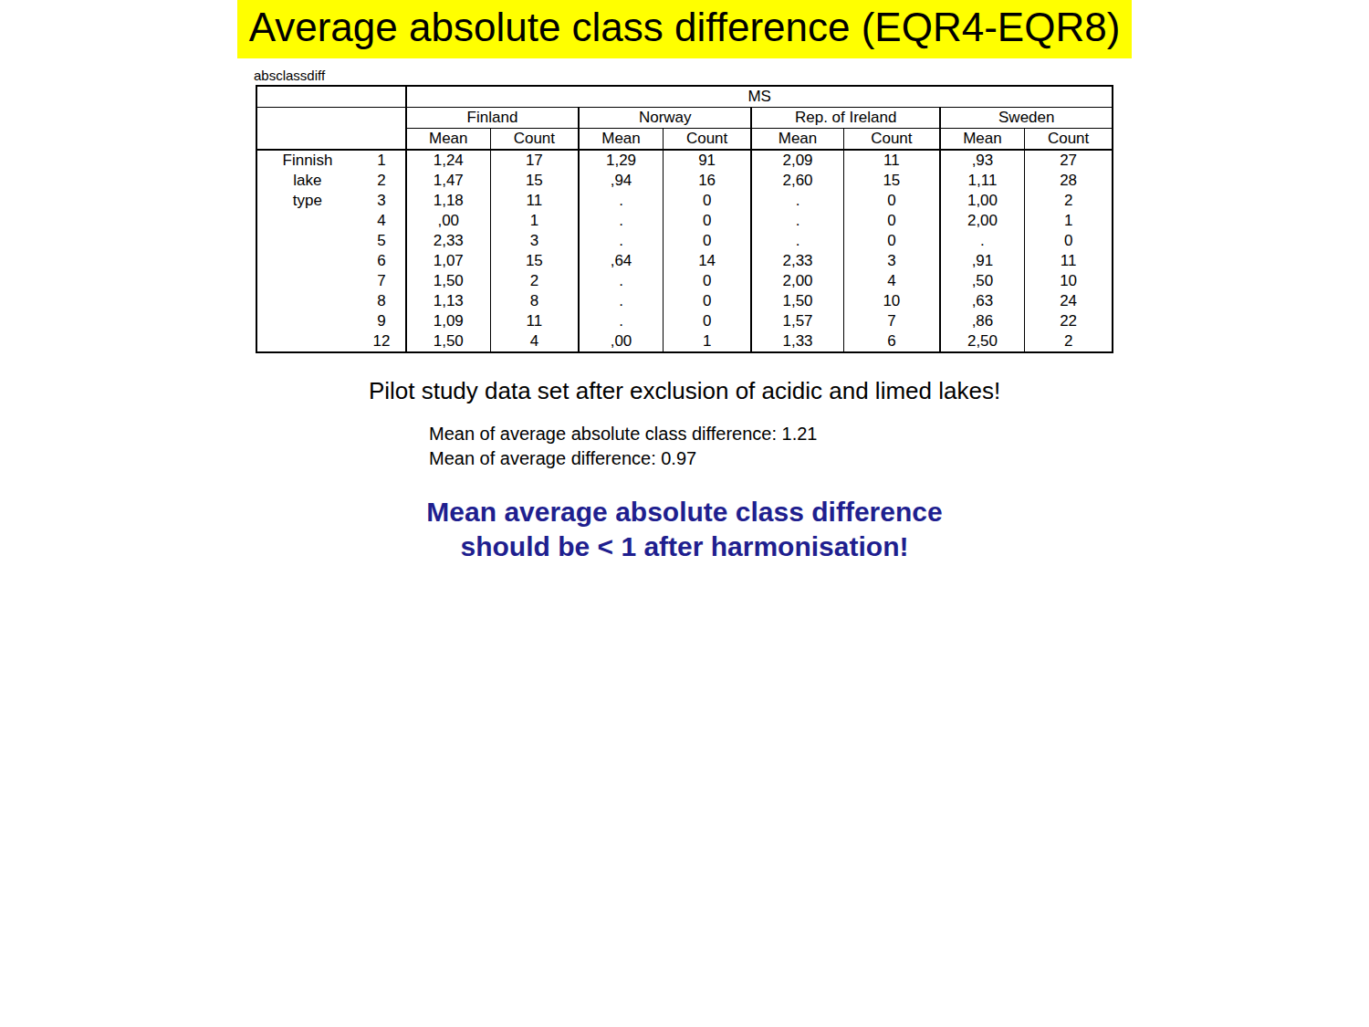Average absolute class difference (EQR4-EQR8)
absclassdiff
| | | MS |
| | | Finland | Norway | Rep. of Ireland | Sweden |
| | | Mean | Count | Mean | Count | Mean | Count | Mean | Count |
| Finnish | 1 | 1,24 | 17 | 1,29 | 91 | 2,09 | 11 | ,93 | 27 |
| lake | 2 | 1,47 | 15 | ,94 | 16 | 2,60 | 15 | 1,11 | 28 |
| type | 3 | 1,18 | 11 | . | 0 | . | 0 | 1,00 | 2 |
| | 4 | ,00 | 1 | . | 0 | . | 0 | 2,00 | 1 |
| | 5 | 2,33 | 3 | . | 0 | . | 0 | . | 0 |
| | 6 | 1,07 | 15 | ,64 | 14 | 2,33 | 3 | ,91 | 11 |
| | 7 | 1,50 | 2 | . | 0 | 2,00 | 4 | ,50 | 10 |
| | 8 | 1,13 | 8 | . | 0 | 1,50 | 10 | ,63 | 24 |
| | 9 | 1,09 | 11 | . | 0 | 1,57 | 7 | ,86 | 22 |
| | 12 | 1,50 | 4 | ,00 | 1 | 1,33 | 6 | 2,50 | 2 |
Pilot study data set after exclusion of acidic and limed lakes!
Mean of average absolute class difference: 1.21
Mean of average difference: 0.97
Mean average absolute class difference
should be < 1 after harmonisation!